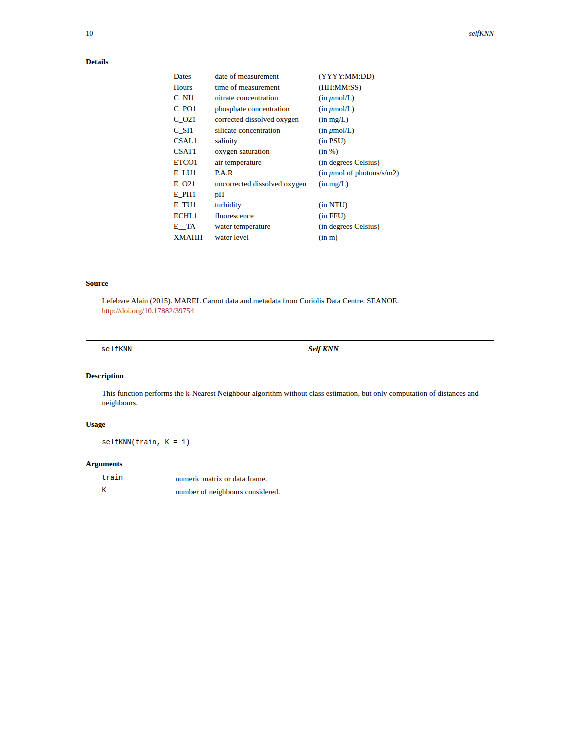10 selfKNN
Details
| Dates | date of measurement | (YYYY:MM:DD) |
| Hours | time of measurement | (HH:MM:SS) |
| C_NI1 | nitrate concentration | (in μ mol/L) |
| C_PO1 | phosphate concentration | (in μ mol/L) |
| C_O21 | corrected dissolved oxygen | (in mg/L) |
| C_SI1 | silicate concentration | (in μ mol/L) |
| CSAL1 | salinity | (in PSU) |
| CSAT1 | oxygen saturation | (in %) |
| ETCO1 | air temperature | (in degrees Celsius) |
| E_LU1 | P.A.R | (in μ mol of photons/s/m2) |
| E_O21 | uncorrected dissolved oxygen | (in mg/L) |
| E_PH1 | pH | |
| E_TU1 | turbidity | (in NTU) |
| ECHL1 | fluorescence | (in FFU) |
| E__TA | water temperature | (in degrees Celsius) |
| XMAHH | water level | (in m) |
Source
Lefebvre Alain (2015). MAREL Carnot data and metadata from Coriolis Data Centre. SEANOE.
http://doi.org/10.17882/39754
selfKNN Self KNN
Description
This function performs the k-Nearest Neighbour algorithm without class estimation, but only computation of distances and neighbours.
Usage
selfKNN(train, K = 1)
Arguments
| train | numeric matrix or data frame. |
| K | number of neighbours considered. |